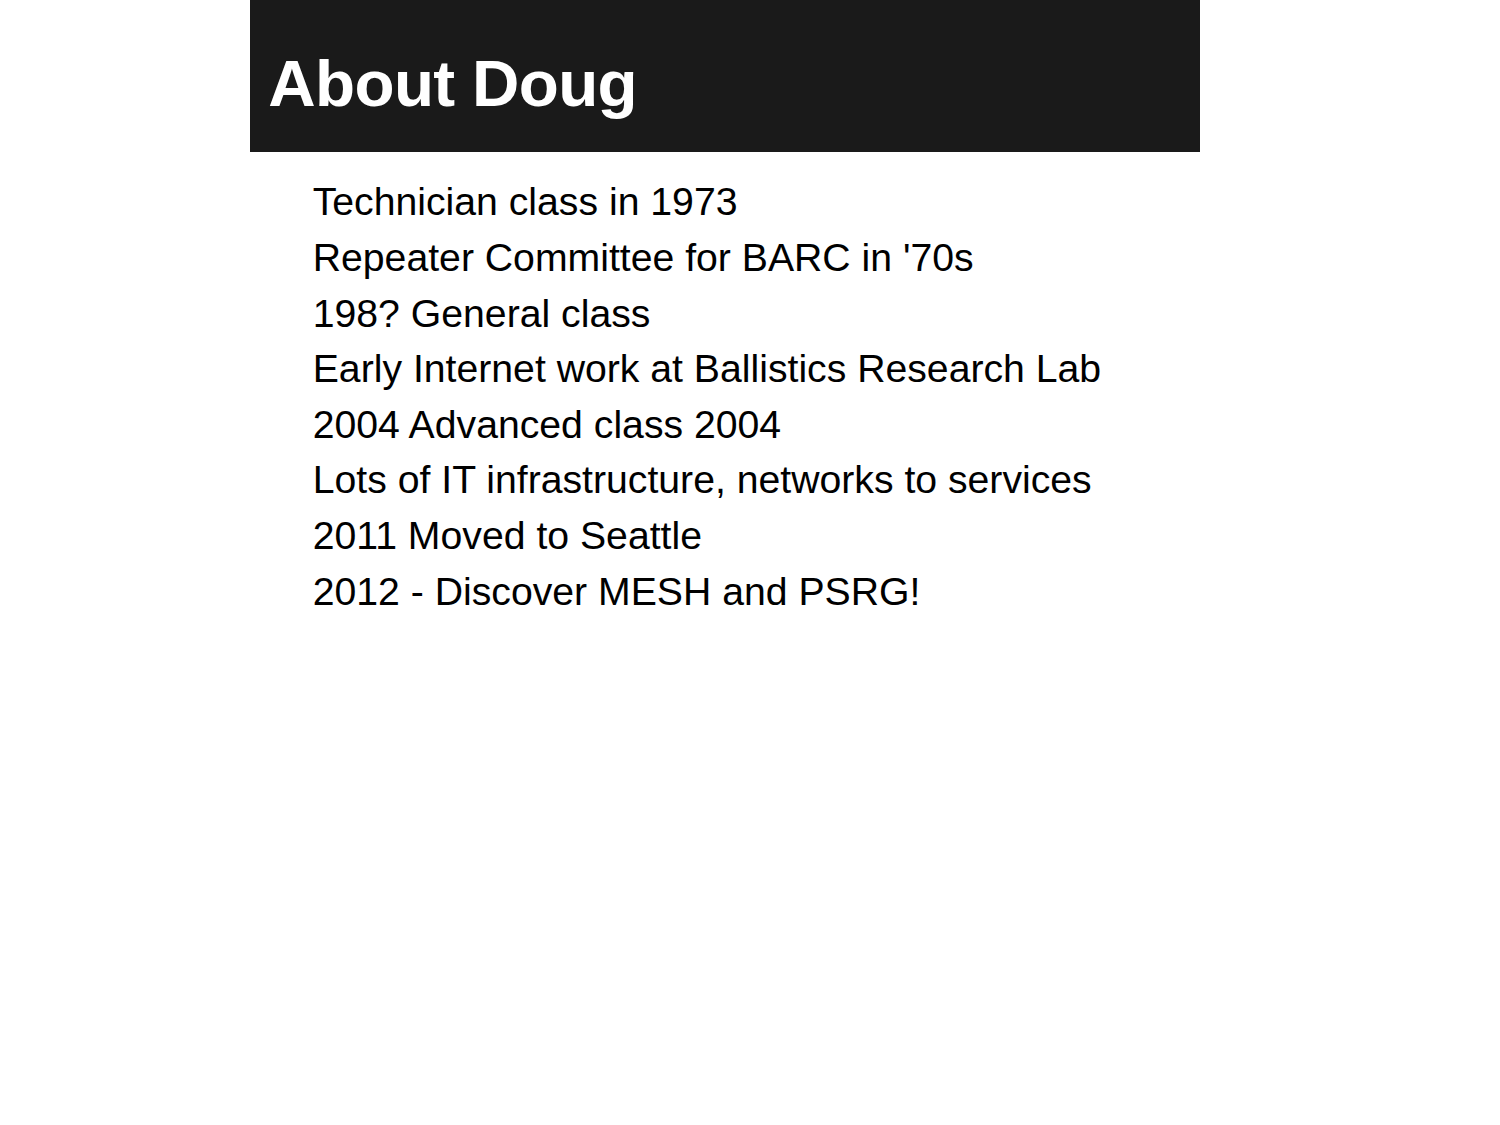About Doug
Technician class in 1973
Repeater Committee for BARC in '70s
198? General class
Early Internet work at Ballistics Research Lab
2004 Advanced class 2004
Lots of IT infrastructure, networks to services
2011 Moved to Seattle
2012 - Discover MESH and PSRG!